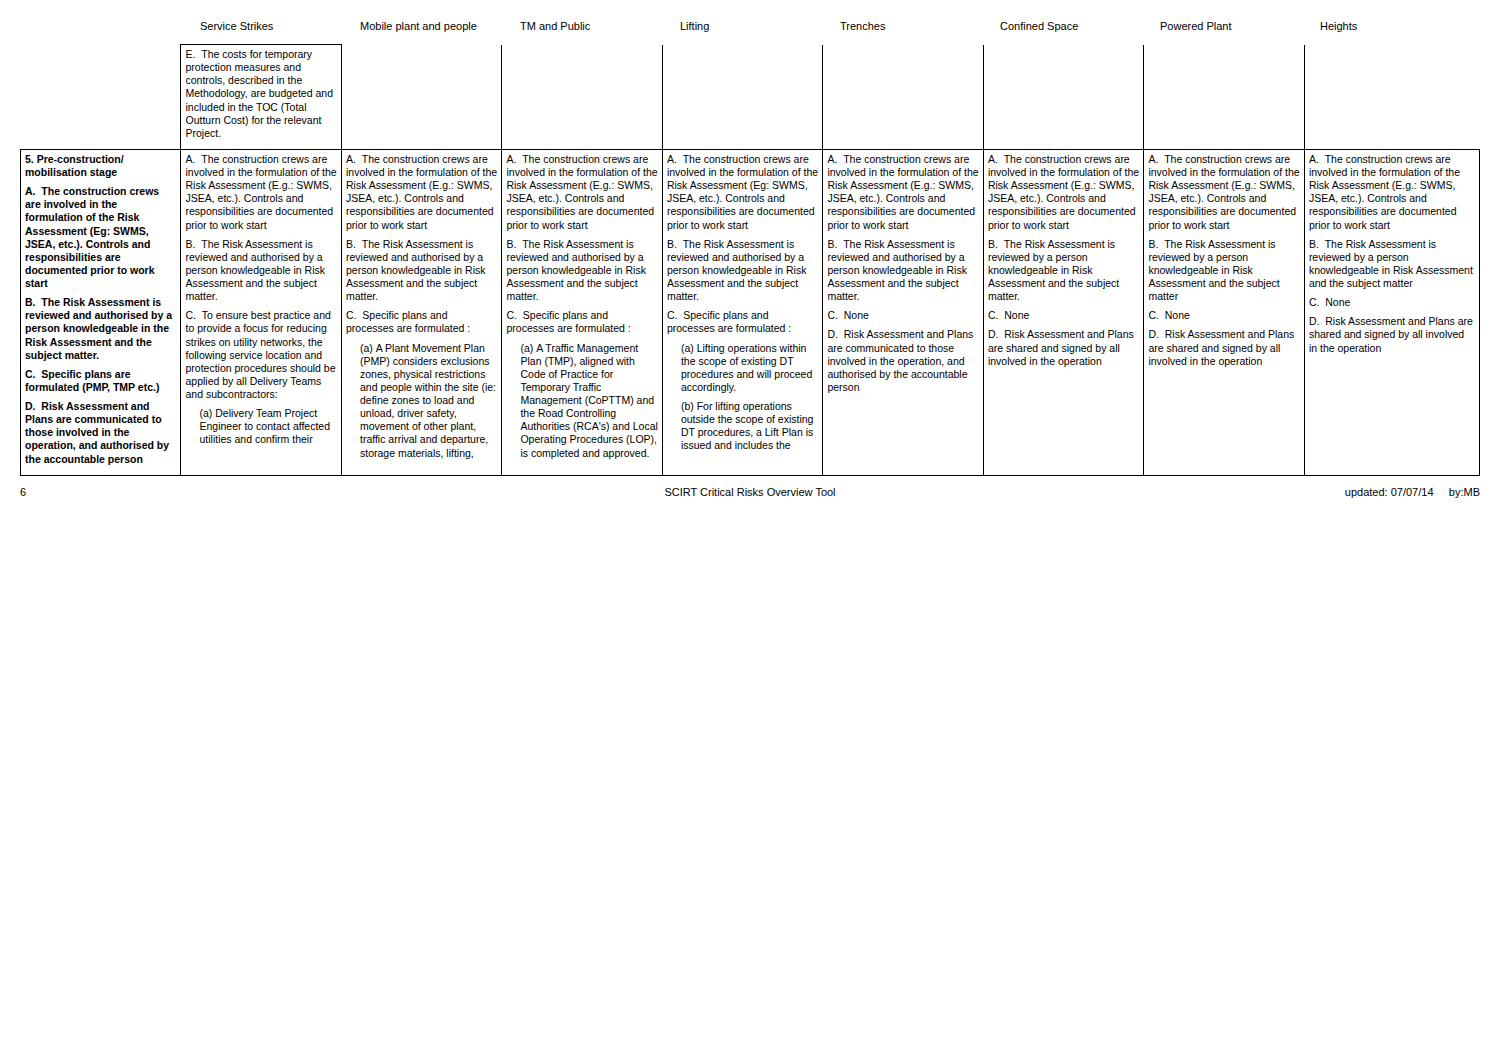Service Strikes Mobile plant and people TM and Public Lifting Trenches Confined Space Powered Plant Heights
| | E. The costs for temporary protection measures and controls, described in the Methodology, are budgeted and included in the TOC (Total Outturn Cost) for the relevant Project. | | | | | | | |
| 5. Pre-construction/ mobilisation stage A. The construction crews are involved in the formulation of the Risk Assessment (Eg: SWMS, JSEA, etc.). Controls and responsibilities are documented prior to work start B. The Risk Assessment is reviewed and authorised by a person knowledgeable in the Risk Assessment and the subject matter. C. Specific plans are formulated (PMP, TMP etc.) D. Risk Assessment and Plans are communicated to those involved in the operation, and authorised by the accountable person | A. The construction crews are involved in the formulation of the Risk Assessment (E.g.: SWMS, JSEA, etc.). Controls and responsibilities are documented prior to work start B. The Risk Assessment is reviewed and authorised by a person knowledgeable in Risk Assessment and the subject matter. C. To ensure best practice and to provide a focus for reducing strikes on utility networks, the following service location and protection procedures should be applied by all Delivery Teams and subcontractors: (a) Delivery Team Project Engineer to contact affected utilities and confirm their | A. The construction crews are involved in the formulation of the Risk Assessment (E.g.: SWMS, JSEA, etc.). Controls and responsibilities are documented prior to work start B. The Risk Assessment is reviewed and authorised by a person knowledgeable in Risk Assessment and the subject matter. C. Specific plans and processes are formulated : (a) A Plant Movement Plan (PMP) considers exclusions zones, physical restrictions and people within the site (ie: define zones to load and unload, driver safety, movement of other plant, traffic arrival and departure, storage materials, lifting, | A. The construction crews are involved in the formulation of the Risk Assessment (E.g.: SWMS, JSEA, etc.). Controls and responsibilities are documented prior to work start B. The Risk Assessment is reviewed and authorised by a person knowledgeable in Risk Assessment and the subject matter. C. Specific plans and processes are formulated : (a) A Traffic Management Plan (TMP), aligned with Code of Practice for Temporary Traffic Management (CoPTTM) and the Road Controlling Authorities (RCA's) and Local Operating Procedures (LOP), is completed and approved. | A. The construction crews are involved in the formulation of the Risk Assessment (Eg: SWMS, JSEA, etc.). Controls and responsibilities are documented prior to work start B. The Risk Assessment is reviewed and authorised by a person knowledgeable in Risk Assessment and the subject matter. C. Specific plans and processes are formulated : (a) Lifting operations within the scope of existing DT procedures and will proceed accordingly. (b) For lifting operations outside the scope of existing DT procedures, a Lift Plan is issued and includes the | A. The construction crews are involved in the formulation of the Risk Assessment (E.g.: SWMS, JSEA, etc.). Controls and responsibilities are documented prior to work start B. The Risk Assessment is reviewed and authorised by a person knowledgeable in Risk Assessment and the subject matter. C. None D. Risk Assessment and Plans are communicated to those involved in the operation, and authorised by the accountable person | A. The construction crews are involved in the formulation of the Risk Assessment (E.g.: SWMS, JSEA, etc.). Controls and responsibilities are documented prior to work start B. The Risk Assessment is reviewed by a person knowledgeable in Risk Assessment and the subject matter. C. None D. Risk Assessment and Plans are shared and signed by all involved in the operation | A. The construction crews are involved in the formulation of the Risk Assessment (E.g.: SWMS, JSEA, etc.). Controls and responsibilities are documented prior to work start B. The Risk Assessment is reviewed by a person knowledgeable in Risk Assessment and the subject matter C. None D. Risk Assessment and Plans are shared and signed by all involved in the operation | A. The construction crews are involved in the formulation of the Risk Assessment (E.g.: SWMS, JSEA, etc.). Controls and responsibilities are documented prior to work start B. The Risk Assessment is reviewed by a person knowledgeable in Risk Assessment and the subject matter C. None D. Risk Assessment and Plans are shared and signed by all involved in the operation |
6
SCIRT Critical Risks Overview Tool
updated: 07/07/14 by:MB